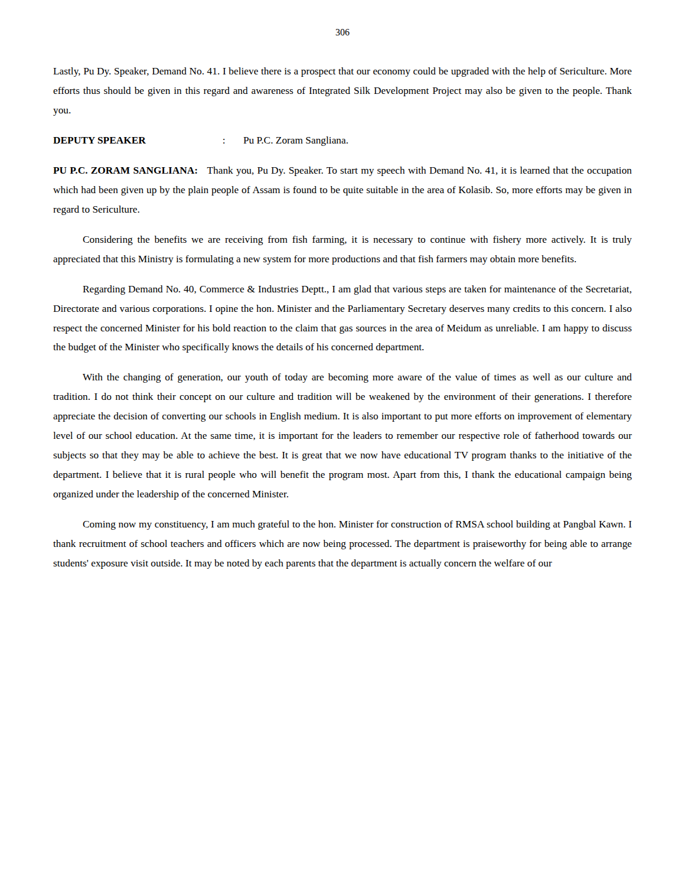306
Lastly, Pu Dy. Speaker, Demand No. 41. I believe there is a prospect that our economy could be upgraded with the help of Sericulture. More efforts thus should be given in this regard and awareness of Integrated Silk Development Project may also be given to the people. Thank you.
DEPUTY SPEAKER : Pu P.C. Zoram Sangliana.
PU P.C. ZORAM SANGLIANA: Thank you, Pu Dy. Speaker. To start my speech with Demand No. 41, it is learned that the occupation which had been given up by the plain people of Assam is found to be quite suitable in the area of Kolasib. So, more efforts may be given in regard to Sericulture.
Considering the benefits we are receiving from fish farming, it is necessary to continue with fishery more actively. It is truly appreciated that this Ministry is formulating a new system for more productions and that fish farmers may obtain more benefits.
Regarding Demand No. 40, Commerce & Industries Deptt., I am glad that various steps are taken for maintenance of the Secretariat, Directorate and various corporations. I opine the hon. Minister and the Parliamentary Secretary deserves many credits to this concern. I also respect the concerned Minister for his bold reaction to the claim that gas sources in the area of Meidum as unreliable. I am happy to discuss the budget of the Minister who specifically knows the details of his concerned department.
With the changing of generation, our youth of today are becoming more aware of the value of times as well as our culture and tradition. I do not think their concept on our culture and tradition will be weakened by the environment of their generations. I therefore appreciate the decision of converting our schools in English medium. It is also important to put more efforts on improvement of elementary level of our school education. At the same time, it is important for the leaders to remember our respective role of fatherhood towards our subjects so that they may be able to achieve the best. It is great that we now have educational TV program thanks to the initiative of the department. I believe that it is rural people who will benefit the program most. Apart from this, I thank the educational campaign being organized under the leadership of the concerned Minister.
Coming now my constituency, I am much grateful to the hon. Minister for construction of RMSA school building at Pangbal Kawn. I thank recruitment of school teachers and officers which are now being processed. The department is praiseworthy for being able to arrange students' exposure visit outside. It may be noted by each parents that the department is actually concern the welfare of our